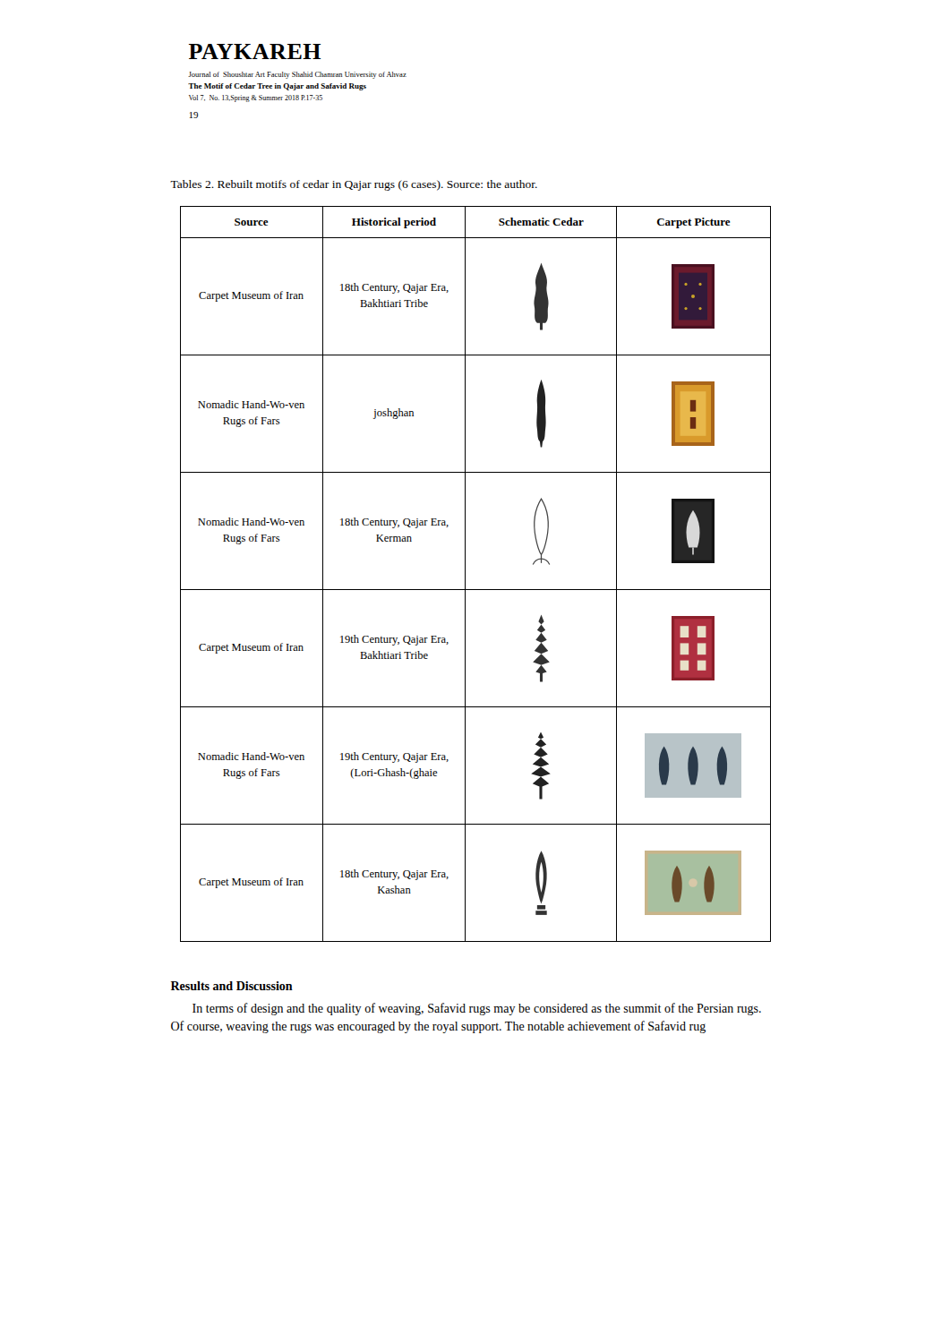PAYKAREH
Journal of Shoushtar Art Faculty Shahid Chamran University of Ahvaz
The Motif of Cedar Tree in Qajar and Safavid Rugs
Vol 7, No. 13,Spring & Summer 2018 P.17-35
19
Tables 2. Rebuilt motifs of cedar in Qajar rugs (6 cases). Source: the author.
| Source | Historical period | Schematic Cedar | Carpet Picture |
| --- | --- | --- | --- |
| Carpet Museum of Iran | 18th Century, Qajar Era, Bakhtiari Tribe | | |
| Nomadic Hand-Wo-ven Rugs of Fars | joshghan | | |
| Nomadic Hand-Wo-ven Rugs of Fars | 18th Century, Qajar Era, Kerman | | |
| Carpet Museum of Iran | 19th Century, Qajar Era, Bakhtiari Tribe | | |
| Nomadic Hand-Wo-ven Rugs of Fars | 19th Century, Qajar Era, (Lori-Ghash-(ghaie | | |
| Carpet Museum of Iran | 18th Century, Qajar Era, Kashan | | |
Results and Discussion
In terms of design and the quality of weaving, Safavid rugs may be considered as the summit of the Persian rugs. Of course, weaving the rugs was encouraged by the royal support. The notable achievement of Safavid rug